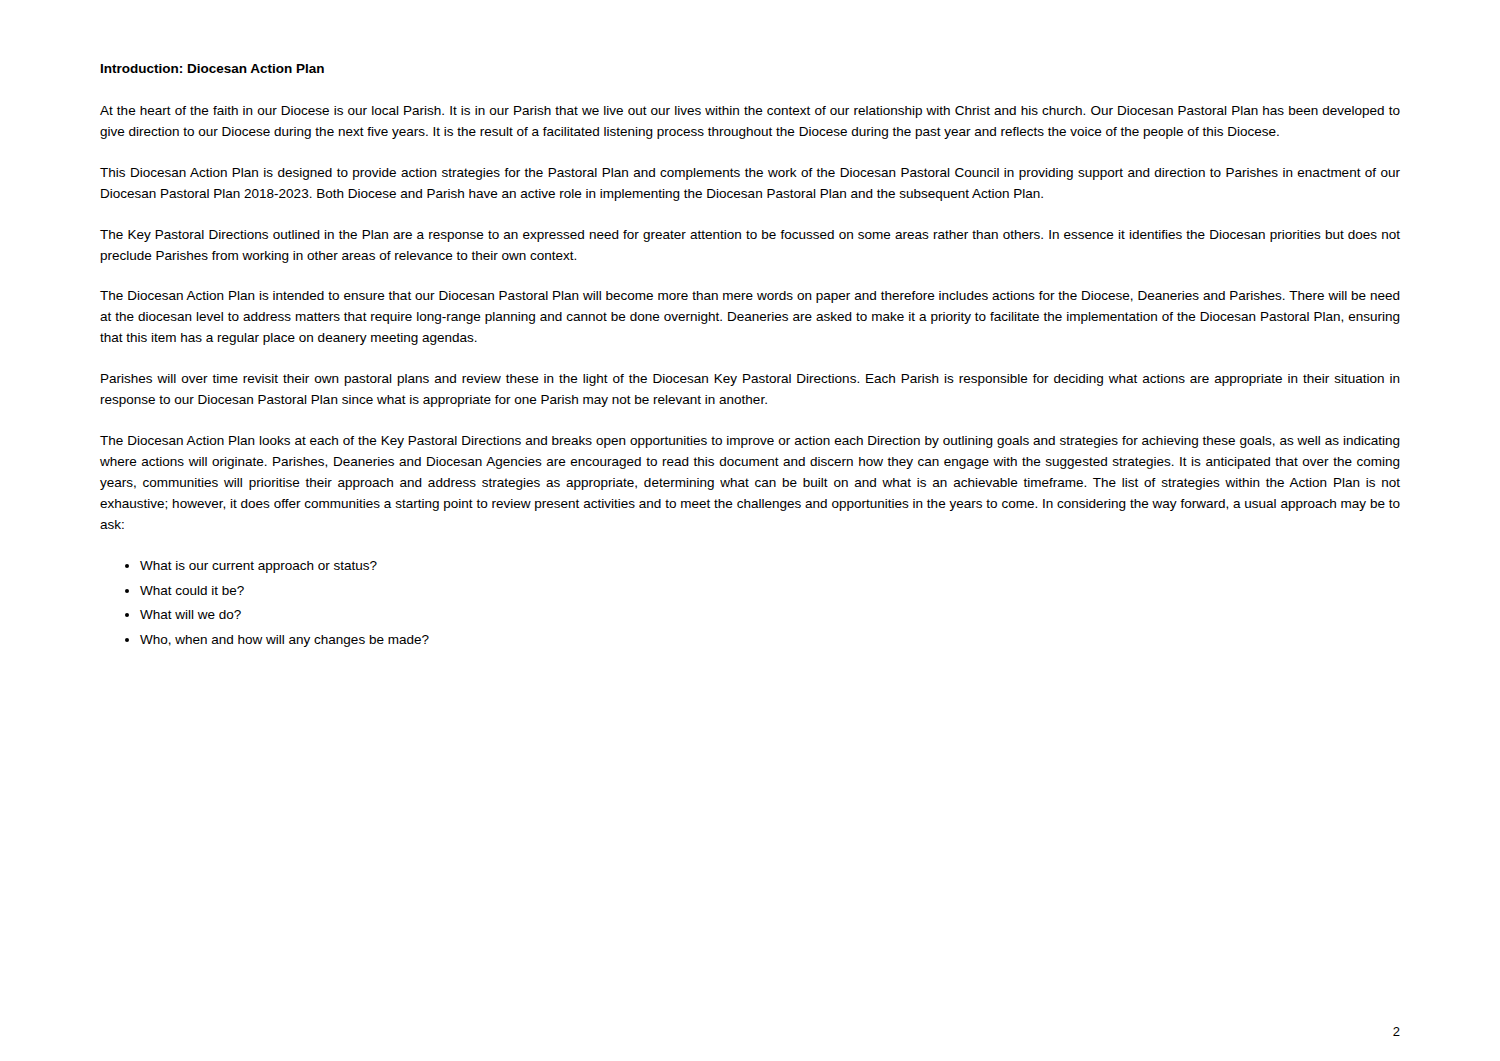Introduction: Diocesan Action Plan
At the heart of the faith in our Diocese is our local Parish. It is in our Parish that we live out our lives within the context of our relationship with Christ and his church. Our Diocesan Pastoral Plan has been developed to give direction to our Diocese during the next five years. It is the result of a facilitated listening process throughout the Diocese during the past year and reflects the voice of the people of this Diocese.
This Diocesan Action Plan is designed to provide action strategies for the Pastoral Plan and complements the work of the Diocesan Pastoral Council in providing support and direction to Parishes in enactment of our Diocesan Pastoral Plan 2018-2023. Both Diocese and Parish have an active role in implementing the Diocesan Pastoral Plan and the subsequent Action Plan.
The Key Pastoral Directions outlined in the Plan are a response to an expressed need for greater attention to be focussed on some areas rather than others. In essence it identifies the Diocesan priorities but does not preclude Parishes from working in other areas of relevance to their own context.
The Diocesan Action Plan is intended to ensure that our Diocesan Pastoral Plan will become more than mere words on paper and therefore includes actions for the Diocese, Deaneries and Parishes. There will be need at the diocesan level to address matters that require long-range planning and cannot be done overnight. Deaneries are asked to make it a priority to facilitate the implementation of the Diocesan Pastoral Plan, ensuring that this item has a regular place on deanery meeting agendas.
Parishes will over time revisit their own pastoral plans and review these in the light of the Diocesan Key Pastoral Directions. Each Parish is responsible for deciding what actions are appropriate in their situation in response to our Diocesan Pastoral Plan since what is appropriate for one Parish may not be relevant in another.
The Diocesan Action Plan looks at each of the Key Pastoral Directions and breaks open opportunities to improve or action each Direction by outlining goals and strategies for achieving these goals, as well as indicating where actions will originate. Parishes, Deaneries and Diocesan Agencies are encouraged to read this document and discern how they can engage with the suggested strategies. It is anticipated that over the coming years, communities will prioritise their approach and address strategies as appropriate, determining what can be built on and what is an achievable timeframe. The list of strategies within the Action Plan is not exhaustive; however, it does offer communities a starting point to review present activities and to meet the challenges and opportunities in the years to come. In considering the way forward, a usual approach may be to ask:
What is our current approach or status?
What could it be?
What will we do?
Who, when and how will any changes be made?
2